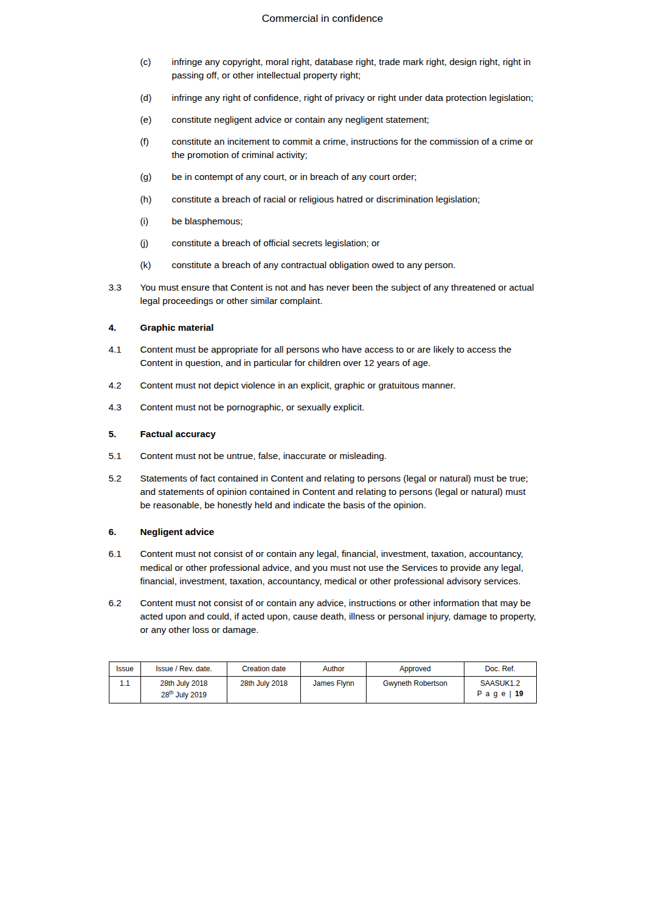Commercial in confidence
(c)
infringe any copyright, moral right, database right, trade mark right, design right, right in passing off, or other intellectual property right;
(d)
infringe any right of confidence, right of privacy or right under data protection legislation;
(e)
constitute negligent advice or contain any negligent statement;
(f)
constitute an incitement to commit a crime, instructions for the commission of a crime or the promotion of criminal activity;
(g)
be in contempt of any court, or in breach of any court order;
(h)
constitute a breach of racial or religious hatred or discrimination legislation;
(i)
be blasphemous;
(j)
constitute a breach of official secrets legislation; or
(k)
constitute a breach of any contractual obligation owed to any person.
3.3
You must ensure that Content is not and has never been the subject of any threatened or actual legal proceedings or other similar complaint.
4. Graphic material
4.1
Content must be appropriate for all persons who have access to or are likely to access the Content in question, and in particular for children over 12 years of age.
4.2
Content must not depict violence in an explicit, graphic or gratuitous manner.
4.3
Content must not be pornographic, or sexually explicit.
5. Factual accuracy
5.1
Content must not be untrue, false, inaccurate or misleading.
5.2
Statements of fact contained in Content and relating to persons (legal or natural) must be true; and statements of opinion contained in Content and relating to persons (legal or natural) must be reasonable, be honestly held and indicate the basis of the opinion.
6. Negligent advice
6.1
Content must not consist of or contain any legal, financial, investment, taxation, accountancy, medical or other professional advice, and you must not use the Services to provide any legal, financial, investment, taxation, accountancy, medical or other professional advisory services.
6.2
Content must not consist of or contain any advice, instructions or other information that may be acted upon and could, if acted upon, cause death, illness or personal injury, damage to property, or any other loss or damage.
| Issue | Issue / Rev. date. | Creation date | Author | Approved | Doc. Ref. |
| --- | --- | --- | --- | --- | --- |
| 1.1 | 28th July 2018 28 th July 2019 | 28th July 2018 | James Flynn | Gwyneth Robertson | SAASUK1.2 P a g e / 19 |